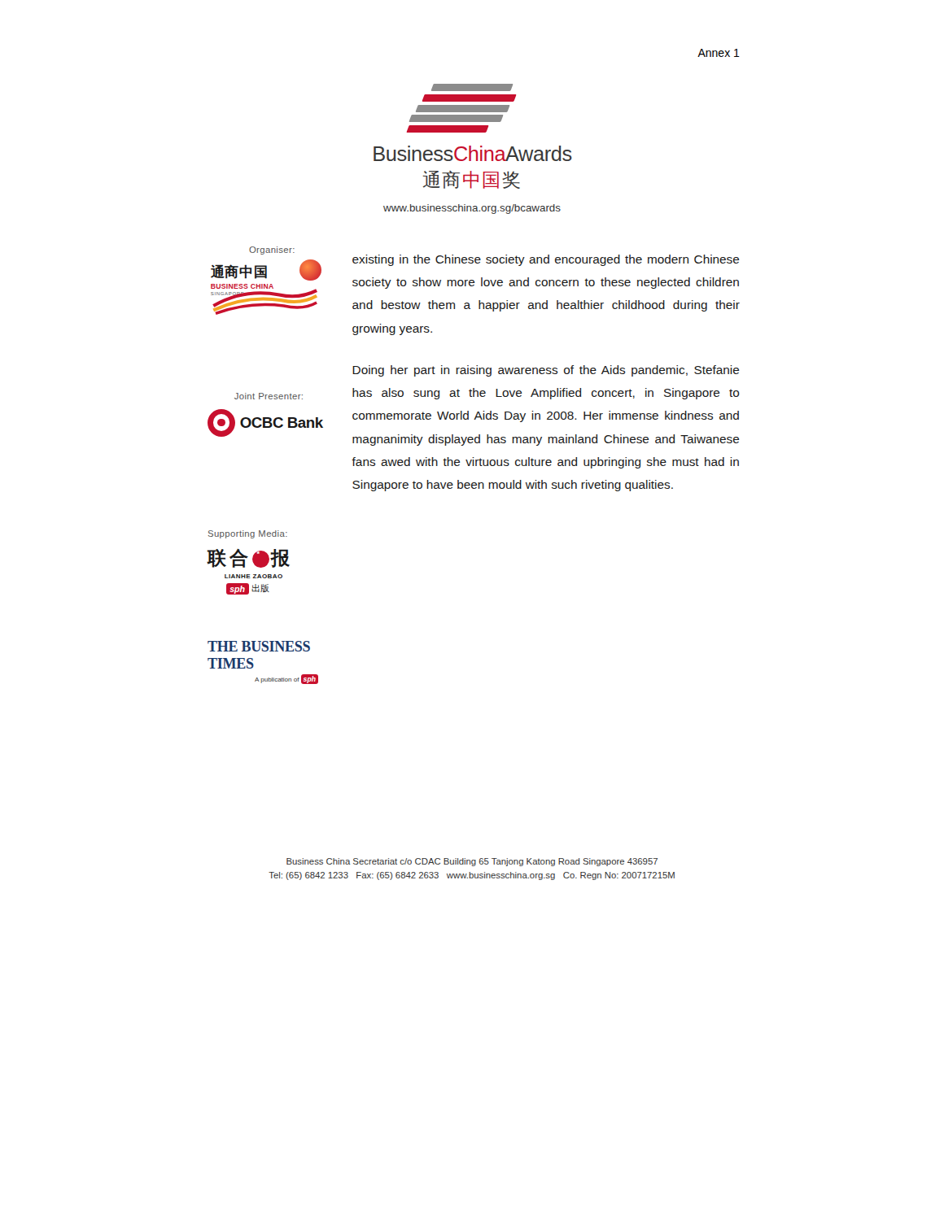Annex 1
BusinessChina Awards
通商中国奖
www.businesschina.org.sg/bcawards
Organiser:
通商中国
BUSINESS CHINA
SINGAPORE
Joint Presenter:
OCBC Bank
Supporting Media:
联合 报
LIANHE ZAOBAO
sph 出版
THE BUSINESS TIMES
A publication of sph
existing in the Chinese society and encouraged the modern Chinese society to show more love and concern to these neglected children and bestow them a happier and healthier childhood during their growing years.
Doing her part in raising awareness of the Aids pandemic, Stefanie has also sung at the Love Amplified concert, in Singapore to commemorate World Aids Day in 2008. Her immense kindness and magnanimity displayed has many mainland Chinese and Taiwanese fans awed with the virtuous culture and upbringing she must had in Singapore to have been mould with such riveting qualities.
Business China Secretariat c/o CDAC Building 65 Tanjong Katong Road Singapore 436957
Tel: (65) 6842 1233 Fax: (65) 6842 2633 www.businesschina.org.sg Co. Regn No: 200717215M